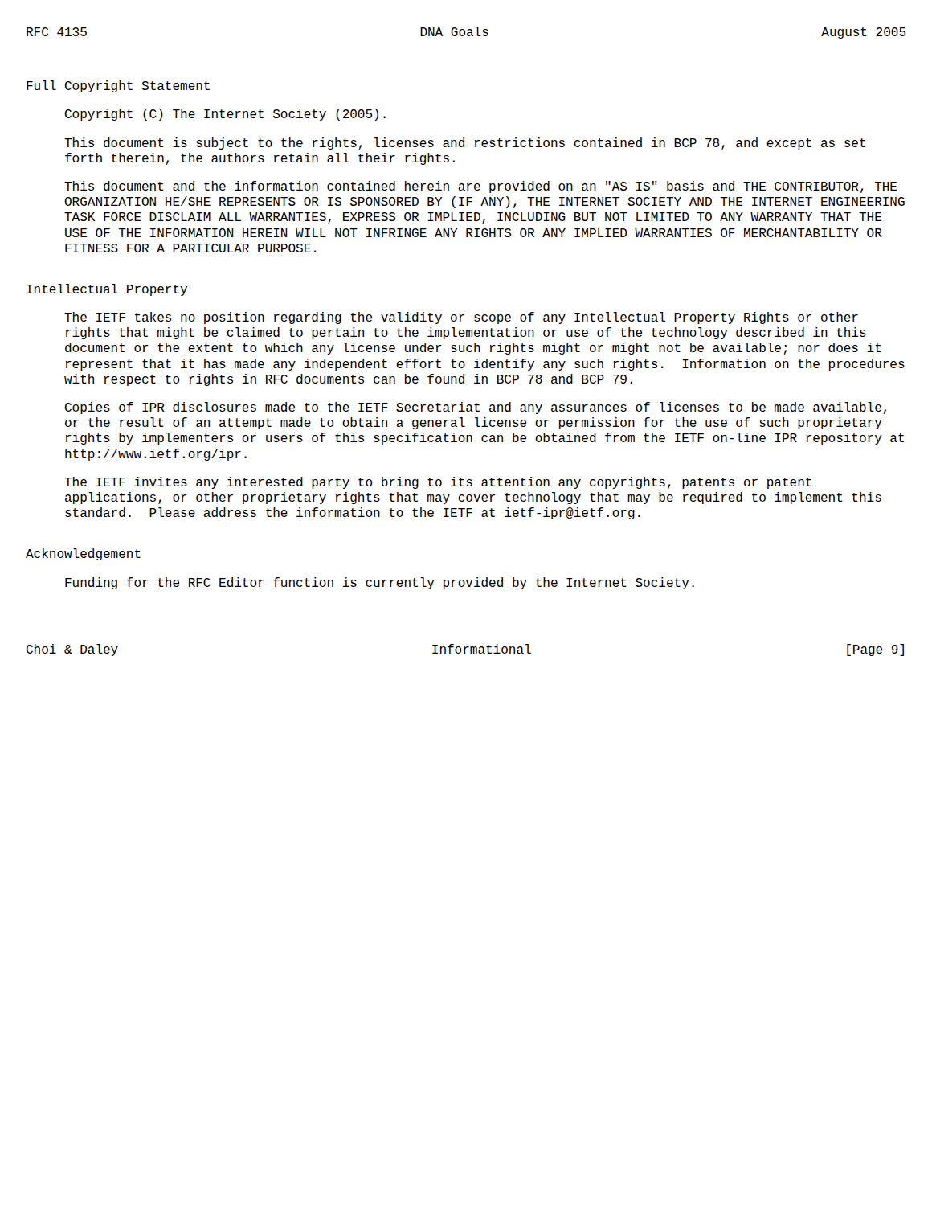RFC 4135 DNA Goals August 2005
Full Copyright Statement
Copyright (C) The Internet Society (2005).
This document is subject to the rights, licenses and restrictions contained in BCP 78, and except as set forth therein, the authors retain all their rights.
This document and the information contained herein are provided on an "AS IS" basis and THE CONTRIBUTOR, THE ORGANIZATION HE/SHE REPRESENTS OR IS SPONSORED BY (IF ANY), THE INTERNET SOCIETY AND THE INTERNET ENGINEERING TASK FORCE DISCLAIM ALL WARRANTIES, EXPRESS OR IMPLIED, INCLUDING BUT NOT LIMITED TO ANY WARRANTY THAT THE USE OF THE INFORMATION HEREIN WILL NOT INFRINGE ANY RIGHTS OR ANY IMPLIED WARRANTIES OF MERCHANTABILITY OR FITNESS FOR A PARTICULAR PURPOSE.
Intellectual Property
The IETF takes no position regarding the validity or scope of any Intellectual Property Rights or other rights that might be claimed to pertain to the implementation or use of the technology described in this document or the extent to which any license under such rights might or might not be available; nor does it represent that it has made any independent effort to identify any such rights. Information on the procedures with respect to rights in RFC documents can be found in BCP 78 and BCP 79.
Copies of IPR disclosures made to the IETF Secretariat and any assurances of licenses to be made available, or the result of an attempt made to obtain a general license or permission for the use of such proprietary rights by implementers or users of this specification can be obtained from the IETF on-line IPR repository at http://www.ietf.org/ipr.
The IETF invites any interested party to bring to its attention any copyrights, patents or patent applications, or other proprietary rights that may cover technology that may be required to implement this standard. Please address the information to the IETF at ietf-ipr@ietf.org.
Acknowledgement
Funding for the RFC Editor function is currently provided by the Internet Society.
Choi & Daley Informational [Page 9]